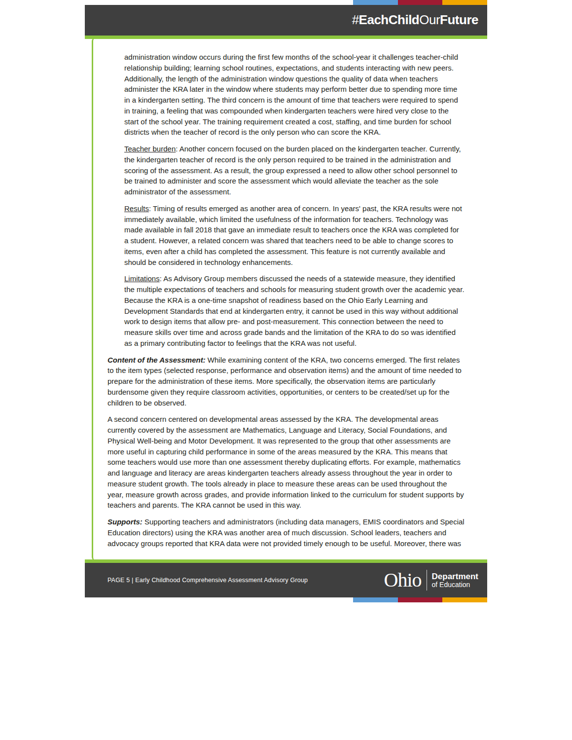#Each Child Our Future
administration window occurs during the first few months of the school-year it challenges teacher-child relationship building; learning school routines, expectations, and students interacting with new peers. Additionally, the length of the administration window questions the quality of data when teachers administer the KRA later in the window where students may perform better due to spending more time in a kindergarten setting. The third concern is the amount of time that teachers were required to spend in training, a feeling that was compounded when kindergarten teachers were hired very close to the start of the school year. The training requirement created a cost, staffing, and time burden for school districts when the teacher of record is the only person who can score the KRA.
Teacher burden: Another concern focused on the burden placed on the kindergarten teacher. Currently, the kindergarten teacher of record is the only person required to be trained in the administration and scoring of the assessment. As a result, the group expressed a need to allow other school personnel to be trained to administer and score the assessment which would alleviate the teacher as the sole administrator of the assessment.
Results: Timing of results emerged as another area of concern. In years' past, the KRA results were not immediately available, which limited the usefulness of the information for teachers. Technology was made available in fall 2018 that gave an immediate result to teachers once the KRA was completed for a student. However, a related concern was shared that teachers need to be able to change scores to items, even after a child has completed the assessment. This feature is not currently available and should be considered in technology enhancements.
Limitations: As Advisory Group members discussed the needs of a statewide measure, they identified the multiple expectations of teachers and schools for measuring student growth over the academic year. Because the KRA is a one-time snapshot of readiness based on the Ohio Early Learning and Development Standards that end at kindergarten entry, it cannot be used in this way without additional work to design items that allow pre- and post-measurement. This connection between the need to measure skills over time and across grade bands and the limitation of the KRA to do so was identified as a primary contributing factor to feelings that the KRA was not useful.
Content of the Assessment: While examining content of the KRA, two concerns emerged. The first relates to the item types (selected response, performance and observation items) and the amount of time needed to prepare for the administration of these items. More specifically, the observation items are particularly burdensome given they require classroom activities, opportunities, or centers to be created/set up for the children to be observed.
A second concern centered on developmental areas assessed by the KRA. The developmental areas currently covered by the assessment are Mathematics, Language and Literacy, Social Foundations, and Physical Well-being and Motor Development. It was represented to the group that other assessments are more useful in capturing child performance in some of the areas measured by the KRA. This means that some teachers would use more than one assessment thereby duplicating efforts. For example, mathematics and language and literacy are areas kindergarten teachers already assess throughout the year in order to measure student growth. The tools already in place to measure these areas can be used throughout the year, measure growth across grades, and provide information linked to the curriculum for student supports by teachers and parents. The KRA cannot be used in this way.
Supports: Supporting teachers and administrators (including data managers, EMIS coordinators and Special Education directors) using the KRA was another area of much discussion. School leaders, teachers and advocacy groups reported that KRA data were not provided timely enough to be useful. Moreover, there was
PAGE 5 | Early Childhood Comprehensive Assessment Advisory Group
Ohio
Department of Education